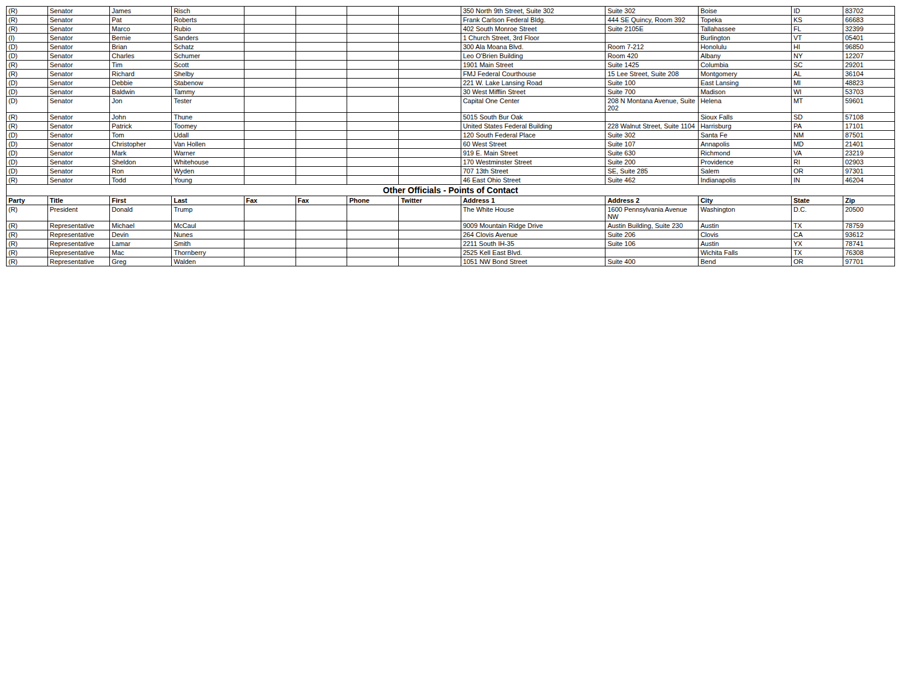| (R) | Senator | James | Risch | | | | | 350 North 9th Street, Suite 302 | Suite 302 | Boise | ID | 83702 |
| (R) | Senator | Pat | Roberts | | | | | Frank Carlson Federal Bldg. | 444 SE Quincy, Room 392 | Topeka | KS | 66683 |
| (R) | Senator | Marco | Rubio | | | | | 402 South Monroe Street | Suite 2105E | Tallahassee | FL | 32399 |
| (I) | Senator | Bernie | Sanders | | | | | 1 Church Street, 3rd Floor | | Burlington | VT | 05401 |
| (D) | Senator | Brian | Schatz | | | | | 300 Ala Moana Blvd. | Room 7-212 | Honolulu | HI | 96850 |
| (D) | Senator | Charles | Schumer | | | | | Leo O'Brien Building | Room 420 | Albany | NY | 12207 |
| (R) | Senator | Tim | Scott | | | | | 1901 Main Street | Suite 1425 | Columbia | SC | 29201 |
| (R) | Senator | Richard | Shelby | | | | | FMJ Federal Courthouse | 15 Lee Street, Suite 208 | Montgomery | AL | 36104 |
| (D) | Senator | Debbie | Stabenow | | | | | 221 W. Lake Lansing Road | Suite 100 | East Lansing | MI | 48823 |
| (D) | Senator | Baldwin | Tammy | | | | | 30 West Mifflin Street | Suite 700 | Madison | WI | 53703 |
| (D) | Senator | Jon | Tester | | | | | Capital One Center | 208 N Montana Avenue, Suite 202 | Helena | MT | 59601 |
| (R) | Senator | John | Thune | | | | | 5015 South Bur Oak | | Sioux Falls | SD | 57108 |
| (R) | Senator | Patrick | Toomey | | | | | United States Federal Building | 228 Walnut Street, Suite 1104 | Harrisburg | PA | 17101 |
| (D) | Senator | Tom | Udall | | | | | 120 South Federal Place | Suite 302 | Santa Fe | NM | 87501 |
| (D) | Senator | Christopher | Van Hollen | | | | | 60 West Street | Suite 107 | Annapolis | MD | 21401 |
| (D) | Senator | Mark | Warner | | | | | 919 E. Main Street | Suite 630 | Richmond | VA | 23219 |
| (D) | Senator | Sheldon | Whitehouse | | | | | 170 Westminster Street | Suite 200 | Providence | RI | 02903 |
| (D) | Senator | Ron | Wyden | | | | | 707 13th Street | SE, Suite 285 | Salem | OR | 97301 |
| (R) | Senator | Todd | Young | | | | | 46 East Ohio Street | Suite 462 | Indianapolis | IN | 46204 |
| Other Officials - Points of Contact |
| Party | Title | First | Last | Fax | Fax | Phone | Twitter | Address 1 | Address 2 | City | State | Zip |
| (R) | President | Donald | Trump | | | | | The White House | 1600 Pennsylvania Avenue NW | Washington | D.C. | 20500 |
| (R) | Representative | Michael | McCaul | | | | | 9009 Mountain Ridge Drive | Austin Building, Suite 230 | Austin | TX | 78759 |
| (R) | Representative | Devin | Nunes | | | | | 264 Clovis Avenue | Suite 206 | Clovis | CA | 93612 |
| (R) | Representative | Lamar | Smith | | | | | 2211 South IH-35 | Suite 106 | Austin | YX | 78741 |
| (R) | Representative | Mac | Thornberry | | | | | 2525 Kell East Blvd. | | Wichita Falls | TX | 76308 |
| (R) | Representative | Greg | Walden | | | | | 1051 NW Bond Street | Suite 400 | Bend | OR | 97701 |